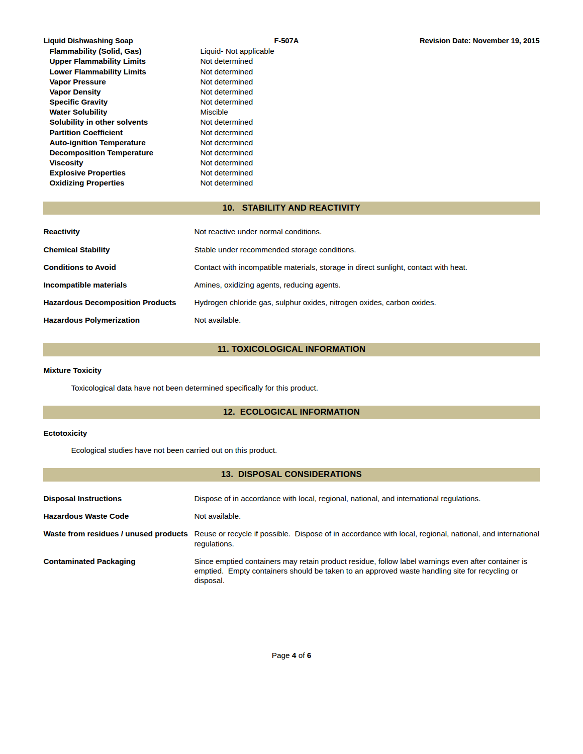Liquid Dishwashing Soap
F-507A
Revision Date: November 19, 2015
| Flammability (Solid, Gas) | Liquid- Not applicable |
| Upper Flammability Limits | Not determined |
| Lower Flammability Limits | Not determined |
| Vapor Pressure | Not determined |
| Vapor Density | Not determined |
| Specific Gravity | Not determined |
| Water Solubility | Miscible |
| Solubility in other solvents | Not determined |
| Partition Coefficient | Not determined |
| Auto-ignition Temperature | Not determined |
| Decomposition Temperature | Not determined |
| Viscosity | Not determined |
| Explosive Properties | Not determined |
| Oxidizing Properties | Not determined |
10. STABILITY AND REACTIVITY
| Reactivity | Not reactive under normal conditions. |
| Chemical Stability | Stable under recommended storage conditions. |
| Conditions to Avoid | Contact with incompatible materials, storage in direct sunlight, contact with heat. |
| Incompatible materials | Amines, oxidizing agents, reducing agents. |
| Hazardous Decomposition Products | Hydrogen chloride gas, sulphur oxides, nitrogen oxides, carbon oxides. |
| Hazardous Polymerization | Not available. |
11. TOXICOLOGICAL INFORMATION
Mixture Toxicity
Toxicological data have not been determined specifically for this product.
12. ECOLOGICAL INFORMATION
Ectotoxicity
Ecological studies have not been carried out on this product.
13. DISPOSAL CONSIDERATIONS
| Disposal Instructions | Dispose of in accordance with local, regional, national, and international regulations. |
| Hazardous Waste Code | Not available. |
| Waste from residues / unused products | Reuse or recycle if possible. Dispose of in accordance with local, regional, national, and international regulations. |
| Contaminated Packaging | Since emptied containers may retain product residue, follow label warnings even after container is emptied. Empty containers should be taken to an approved waste handling site for recycling or disposal. |
Page 4 of 6